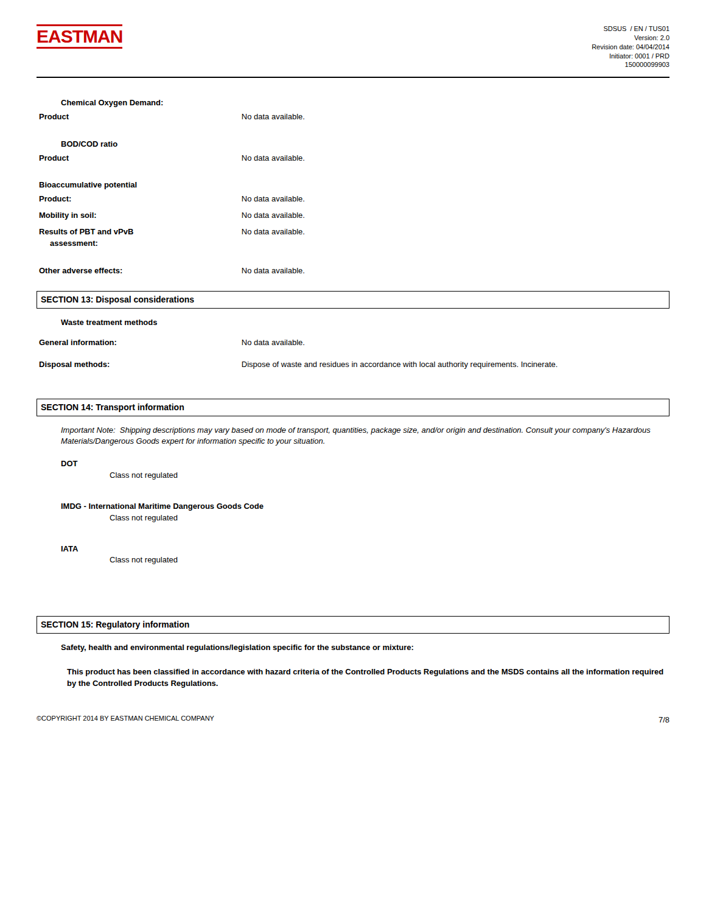EASTMAN
SDSUS / EN / TUS01
Version: 2.0
Revision date: 04/04/2014
Initiator: 0001 / PRD
150000099903
| Chemical Oxygen Demand: | |
| Product | No data available. |
| BOD/COD ratio | |
| Product | No data available. |
| Bioaccumulative potential | |
| Product: | No data available. |
| Mobility in soil: | No data available. |
| Results of PBT and vPvB assessment: | No data available. |
| Other adverse effects: | No data available. |
SECTION 13: Disposal considerations
Waste treatment methods
| General information: | No data available. |
| Disposal methods: | Dispose of waste and residues in accordance with local authority requirements. Incinerate. |
SECTION 14: Transport information
Important Note: Shipping descriptions may vary based on mode of transport, quantities, package size, and/or origin and destination. Consult your company's Hazardous Materials/Dangerous Goods expert for information specific to your situation.
DOT
Class not regulated
IMDG - International Maritime Dangerous Goods Code
Class not regulated
IATA
Class not regulated
SECTION 15: Regulatory information
Safety, health and environmental regulations/legislation specific for the substance or mixture:
This product has been classified in accordance with hazard criteria of the Controlled Products Regulations and the MSDS contains all the information required by the Controlled Products Regulations.
©COPYRIGHT 2014 BY EASTMAN CHEMICAL COMPANY 7/8